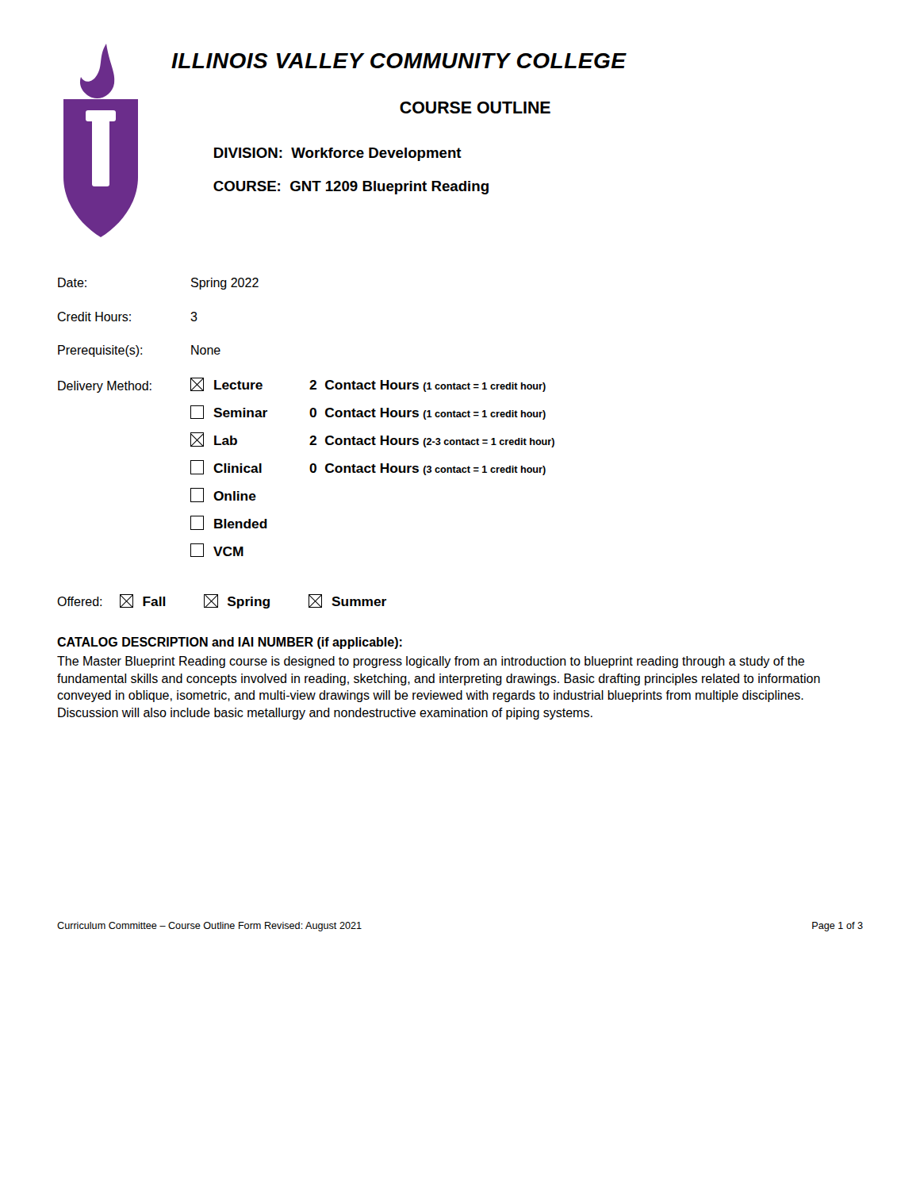ILLINOIS VALLEY COMMUNITY COLLEGE
COURSE OUTLINE
DIVISION: Workforce Development
COURSE: GNT 1209 Blueprint Reading
Date:
Spring 2022
Credit Hours:
3
Prerequisite(s):
None
Delivery Method:
| Lecture | 2 Contact Hours (1 contact = 1 credit hour) |
| Seminar | 0 Contact Hours (1 contact = 1 credit hour) |
| Lab | 2 Contact Hours (2-3 contact = 1 credit hour) |
| Clinical | 0 Contact Hours (3 contact = 1 credit hour) |
| Online | |
| Blended | |
| VCM | |
Offered: Fall Spring Summer
CATALOG DESCRIPTION and IAI NUMBER (if applicable):
The Master Blueprint Reading course is designed to progress logically from an introduction to blueprint reading through a study of the fundamental skills and concepts involved in reading, sketching, and interpreting drawings. Basic drafting principles related to information conveyed in oblique, isometric, and multi-view drawings will be reviewed with regards to industrial blueprints from multiple disciplines. Discussion will also include basic metallurgy and nondestructive examination of piping systems.
Curriculum Committee – Course Outline Form Revised: August 2021 Page 1 of 3